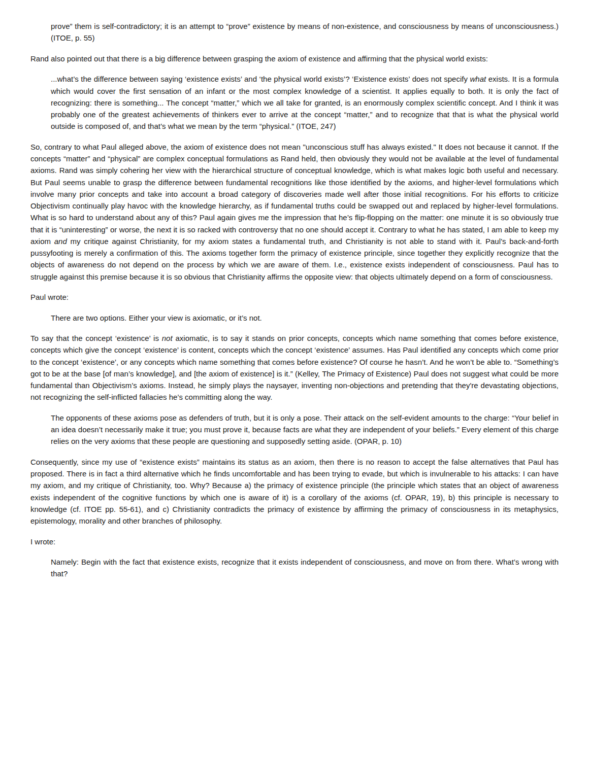prove” them is self-contradictory; it is an attempt to “prove” existence by means of non-existence, and consciousness by means of unconsciousness.) (ITOE, p. 55)
Rand also pointed out that there is a big difference between grasping the axiom of existence and affirming that the physical world exists:
...what’s the difference between saying ‘existence exists’ and ‘the physical world exists’? ‘Existence exists’ does not specify what exists. It is a formula which would cover the first sensation of an infant or the most complex knowledge of a scientist. It applies equally to both. It is only the fact of recognizing: there is something... The concept “matter,” which we all take for granted, is an enormously complex scientific concept. And I think it was probably one of the greatest achievements of thinkers ever to arrive at the concept “matter,” and to recognize that that is what the physical world outside is composed of, and that’s what we mean by the term “physical.” (ITOE, 247)
So, contrary to what Paul alleged above, the axiom of existence does not mean "unconscious stuff has always existed." It does not because it cannot. If the concepts “matter” and “physical” are complex conceptual formulations as Rand held, then obviously they would not be available at the level of fundamental axioms. Rand was simply cohering her view with the hierarchical structure of conceptual knowledge, which is what makes logic both useful and necessary. But Paul seems unable to grasp the difference between fundamental recognitions like those identified by the axioms, and higher-level formulations which involve many prior concepts and take into account a broad category of discoveries made well after those initial recognitions. For his efforts to criticize Objectivism continually play havoc with the knowledge hierarchy, as if fundamental truths could be swapped out and replaced by higher-level formulations. What is so hard to understand about any of this? Paul again gives me the impression that he’s flip-flopping on the matter: one minute it is so obviously true that it is “uninteresting” or worse, the next it is so racked with controversy that no one should accept it. Contrary to what he has stated, I am able to keep my axiom and my critique against Christianity, for my axiom states a fundamental truth, and Christianity is not able to stand with it. Paul’s back-and-forth pussyfooting is merely a confirmation of this. The axioms together form the primacy of existence principle, since together they explicitly recognize that the objects of awareness do not depend on the process by which we are aware of them. I.e., existence exists independent of consciousness. Paul has to struggle against this premise because it is so obvious that Christianity affirms the opposite view: that objects ultimately depend on a form of consciousness.
Paul wrote:
There are two options. Either your view is axiomatic, or it’s not.
To say that the concept ‘existence’ is not axiomatic, is to say it stands on prior concepts, concepts which name something that comes before existence, concepts which give the concept ‘existence’ is content, concepts which the concept ‘existence’ assumes. Has Paul identified any concepts which come prior to the concept ‘existence’, or any concepts which name something that comes before existence? Of course he hasn’t. And he won’t be able to. “Something’s got to be at the base [of man’s knowledge], and [the axiom of existence] is it.” (Kelley, The Primacy of Existence) Paul does not suggest what could be more fundamental than Objectivism’s axioms. Instead, he simply plays the naysayer, inventing non-objections and pretending that they're devastating objections, not recognizing the self-inflicted fallacies he’s committing along the way.
The opponents of these axioms pose as defenders of truth, but it is only a pose. Their attack on the self-evident amounts to the charge: “Your belief in an idea doesn’t necessarily make it true; you must prove it, because facts are what they are independent of your beliefs.” Every element of this charge relies on the very axioms that these people are questioning and supposedly setting aside. (OPAR, p. 10)
Consequently, since my use of “existence exists” maintains its status as an axiom, then there is no reason to accept the false alternatives that Paul has proposed. There is in fact a third alternative which he finds uncomfortable and has been trying to evade, but which is invulnerable to his attacks: I can have my axiom, and my critique of Christianity, too. Why? Because a) the primacy of existence principle (the principle which states that an object of awareness exists independent of the cognitive functions by which one is aware of it) is a corollary of the axioms (cf. OPAR, 19), b) this principle is necessary to knowledge (cf. ITOE pp. 55-61), and c) Christianity contradicts the primacy of existence by affirming the primacy of consciousness in its metaphysics, epistemology, morality and other branches of philosophy.
I wrote:
Namely: Begin with the fact that existence exists, recognize that it exists independent of consciousness, and move on from there. What’s wrong with that?